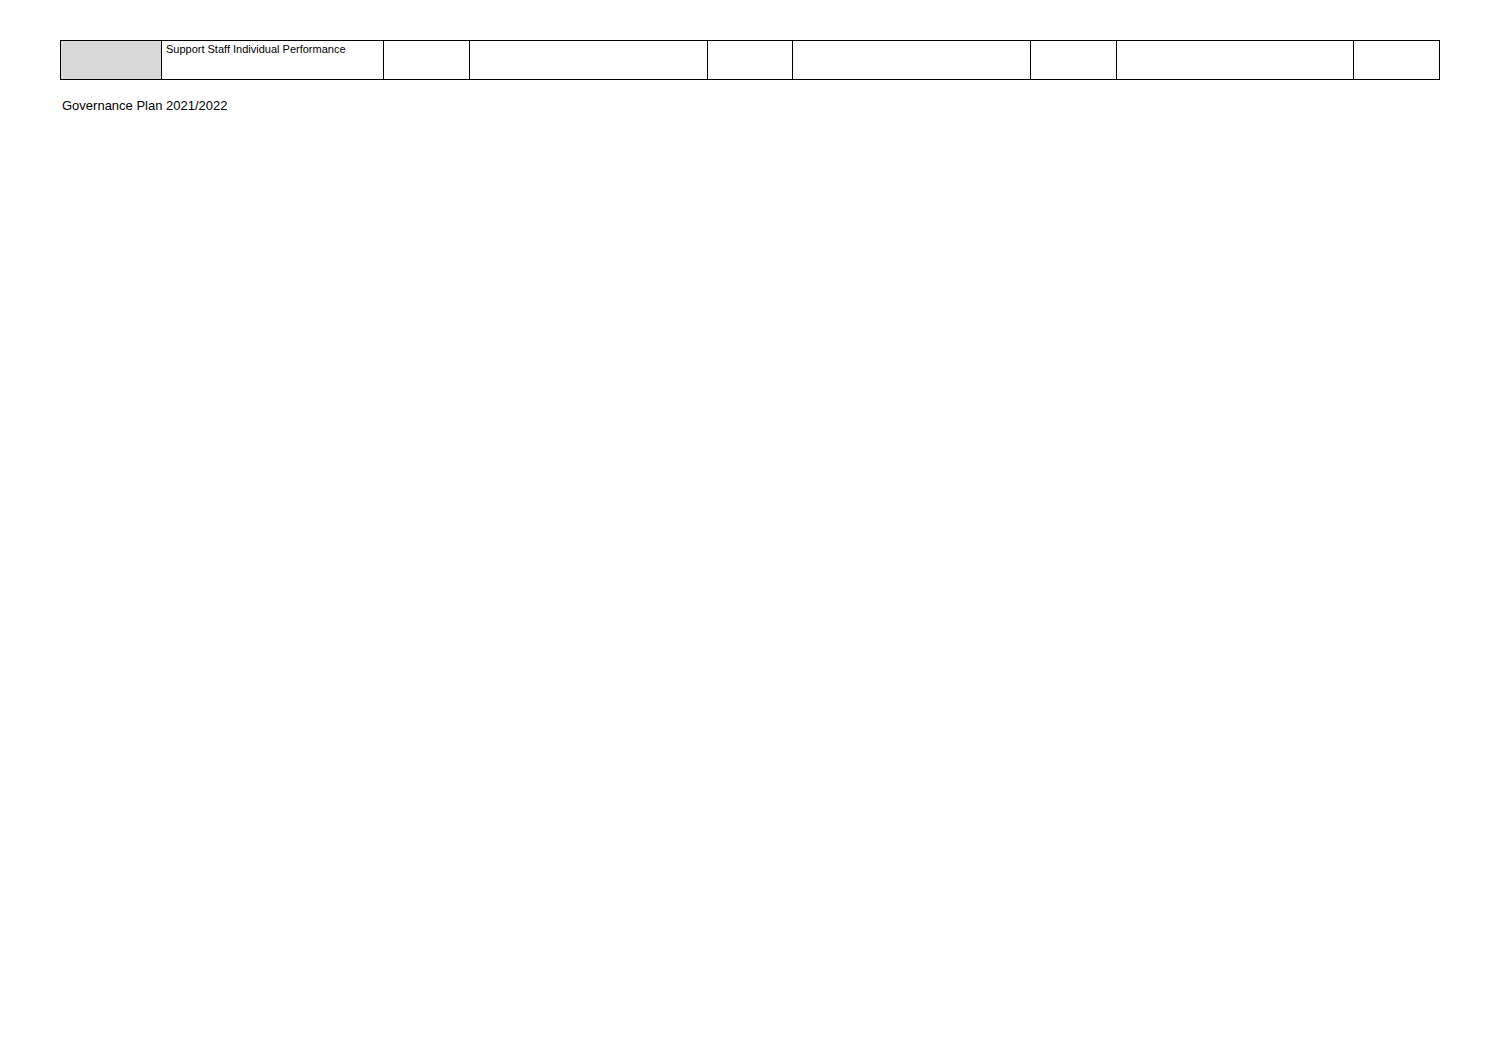| | Support Staff Individual Performance | | | | | | | |
Governance Plan 2021/2022